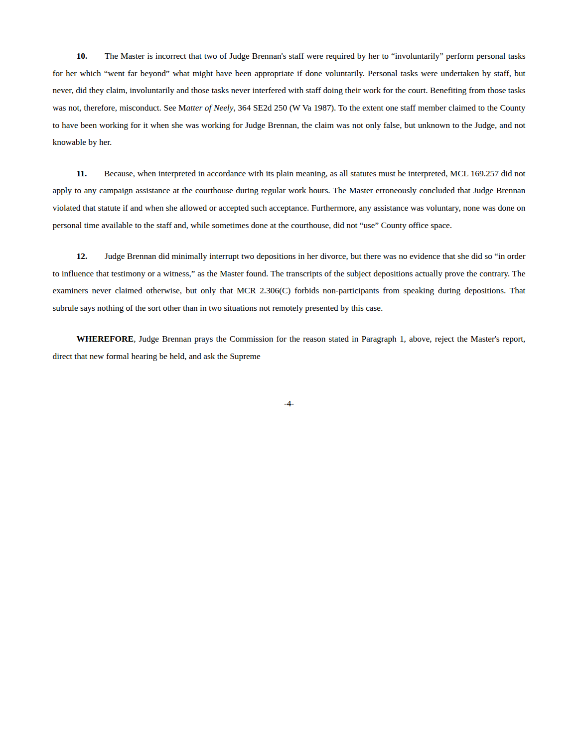10.  The Master is incorrect that two of Judge Brennan's staff were required by her to “involuntarily” perform personal tasks for her which “went far beyond” what might have been appropriate if done voluntarily. Personal tasks were undertaken by staff, but never, did they claim, involuntarily and those tasks never interfered with staff doing their work for the court. Benefiting from those tasks was not, therefore, misconduct. See Matter of Neely, 364 SE2d 250 (W Va 1987). To the extent one staff member claimed to the County to have been working for it when she was working for Judge Brennan, the claim was not only false, but unknown to the Judge, and not knowable by her.
11.  Because, when interpreted in accordance with its plain meaning, as all statutes must be interpreted, MCL 169.257 did not apply to any campaign assistance at the courthouse during regular work hours. The Master erroneously concluded that Judge Brennan violated that statute if and when she allowed or accepted such acceptance. Furthermore, any assistance was voluntary, none was done on personal time available to the staff and, while sometimes done at the courthouse, did not “use” County office space.
12.  Judge Brennan did minimally interrupt two depositions in her divorce, but there was no evidence that she did so “in order to influence that testimony or a witness,” as the Master found. The transcripts of the subject depositions actually prove the contrary. The examiners never claimed otherwise, but only that MCR 2.306(C) forbids non-participants from speaking during depositions. That subrule says nothing of the sort other than in two situations not remotely presented by this case.
WHEREFORE, Judge Brennan prays the Commission for the reason stated in Paragraph 1, above, reject the Master's report, direct that new formal hearing be held, and ask the Supreme
-4-